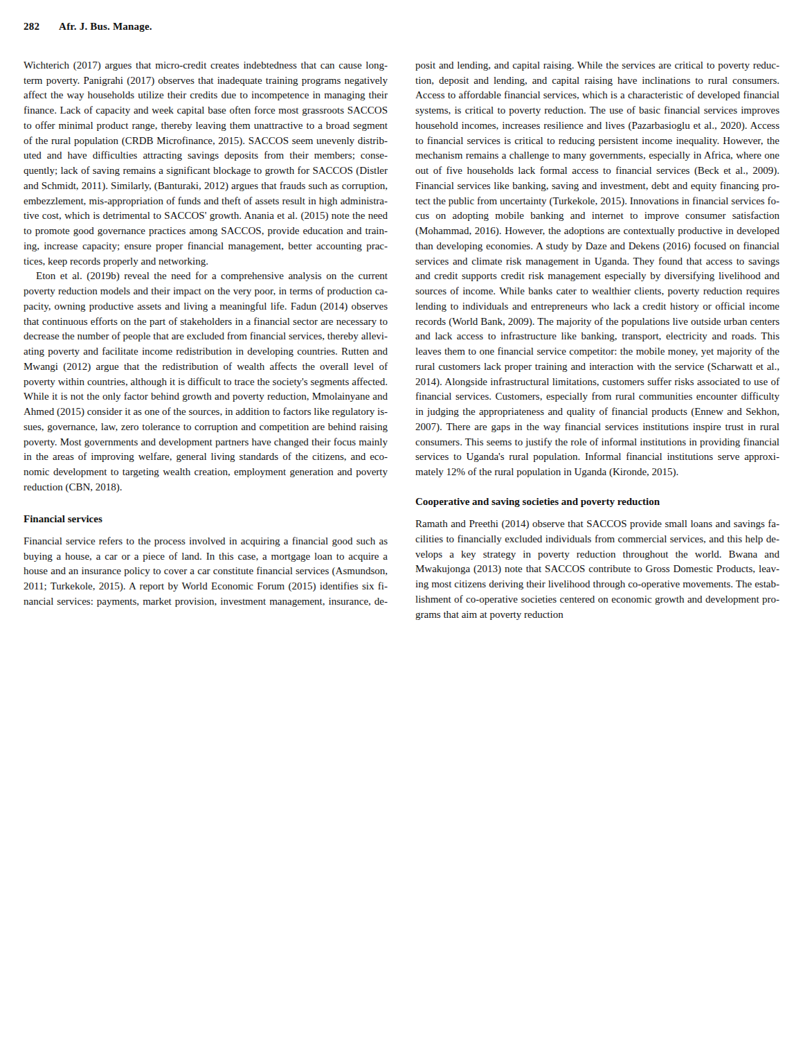282 Afr. J. Bus. Manage.
Wichterich (2017) argues that micro-credit creates indebtedness that can cause long-term poverty. Panigrahi (2017) observes that inadequate training programs negatively affect the way households utilize their credits due to incompetence in managing their finance. Lack of capacity and week capital base often force most grassroots SACCOS to offer minimal product range, thereby leaving them unattractive to a broad segment of the rural population (CRDB Microfinance, 2015). SACCOS seem unevenly distributed and have difficulties attracting savings deposits from their members; consequently; lack of saving remains a significant blockage to growth for SACCOS (Distler and Schmidt, 2011). Similarly, (Banturaki, 2012) argues that frauds such as corruption, embezzlement, mis-appropriation of funds and theft of assets result in high administrative cost, which is detrimental to SACCOS' growth. Anania et al. (2015) note the need to promote good governance practices among SACCOS, provide education and training, increase capacity; ensure proper financial management, better accounting practices, keep records properly and networking.
Eton et al. (2019b) reveal the need for a comprehensive analysis on the current poverty reduction models and their impact on the very poor, in terms of production capacity, owning productive assets and living a meaningful life. Fadun (2014) observes that continuous efforts on the part of stakeholders in a financial sector are necessary to decrease the number of people that are excluded from financial services, thereby alleviating poverty and facilitate income redistribution in developing countries. Rutten and Mwangi (2012) argue that the redistribution of wealth affects the overall level of poverty within countries, although it is difficult to trace the society's segments affected. While it is not the only factor behind growth and poverty reduction, Mmolainyane and Ahmed (2015) consider it as one of the sources, in addition to factors like regulatory issues, governance, law, zero tolerance to corruption and competition are behind raising poverty. Most governments and development partners have changed their focus mainly in the areas of improving welfare, general living standards of the citizens, and economic development to targeting wealth creation, employment generation and poverty reduction (CBN, 2018).
Financial services
Financial service refers to the process involved in acquiring a financial good such as buying a house, a car or a piece of land. In this case, a mortgage loan to acquire a house and an insurance policy to cover a car constitute financial services (Asmundson, 2011; Turkekole, 2015). A report by World Economic Forum (2015) identifies six financial services: payments, market provision, investment management, insurance, deposit and lending, and capital raising. While the services are critical to poverty reduction, deposit and lending, and capital raising have inclinations to rural consumers. Access to affordable financial services, which is a characteristic of developed financial systems, is critical to poverty reduction. The use of basic financial services improves household incomes, increases resilience and lives (Pazarbasioglu et al., 2020). Access to financial services is critical to reducing persistent income inequality. However, the mechanism remains a challenge to many governments, especially in Africa, where one out of five households lack formal access to financial services (Beck et al., 2009). Financial services like banking, saving and investment, debt and equity financing protect the public from uncertainty (Turkekole, 2015). Innovations in financial services focus on adopting mobile banking and internet to improve consumer satisfaction (Mohammad, 2016). However, the adoptions are contextually productive in developed than developing economies. A study by Daze and Dekens (2016) focused on financial services and climate risk management in Uganda. They found that access to savings and credit supports credit risk management especially by diversifying livelihood and sources of income. While banks cater to wealthier clients, poverty reduction requires lending to individuals and entrepreneurs who lack a credit history or official income records (World Bank, 2009). The majority of the populations live outside urban centers and lack access to infrastructure like banking, transport, electricity and roads. This leaves them to one financial service competitor: the mobile money, yet majority of the rural customers lack proper training and interaction with the service (Scharwatt et al., 2014). Alongside infrastructural limitations, customers suffer risks associated to use of financial services. Customers, especially from rural communities encounter difficulty in judging the appropriateness and quality of financial products (Ennew and Sekhon, 2007). There are gaps in the way financial services institutions inspire trust in rural consumers. This seems to justify the role of informal institutions in providing financial services to Uganda's rural population. Informal financial institutions serve approximately 12% of the rural population in Uganda (Kironde, 2015).
Cooperative and saving societies and poverty reduction
Ramath and Preethi (2014) observe that SACCOS provide small loans and savings facilities to financially excluded individuals from commercial services, and this help develops a key strategy in poverty reduction throughout the world. Bwana and Mwakujonga (2013) note that SACCOS contribute to Gross Domestic Products, leaving most citizens deriving their livelihood through co-operative movements. The establishment of co-operative societies centered on economic growth and development programs that aim at poverty reduction